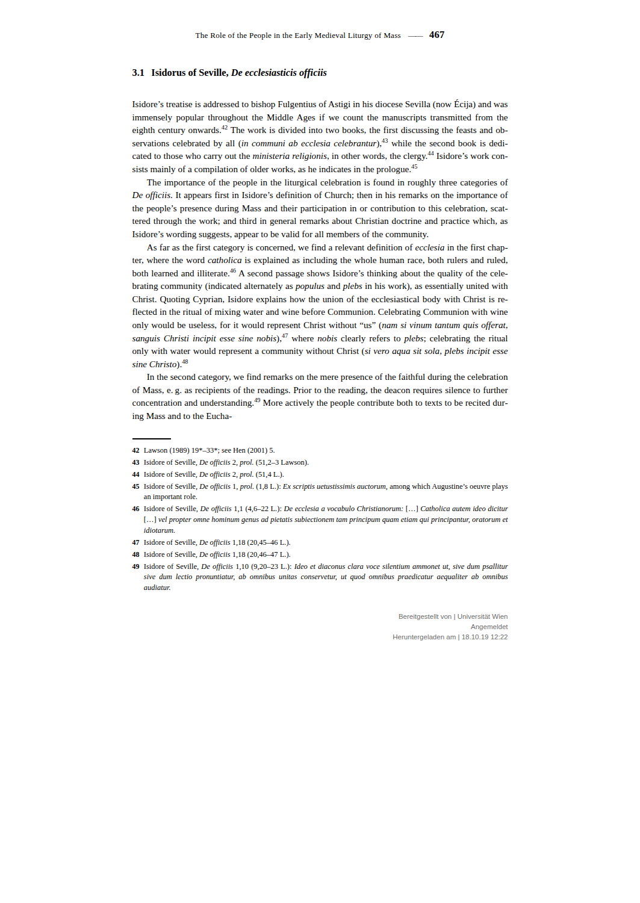The Role of the People in the Early Medieval Liturgy of Mass —— 467
3.1 Isidorus of Seville, De ecclesiasticis officiis
Isidore’s treatise is addressed to bishop Fulgentius of Astigi in his diocese Sevilla (now Écija) and was immensely popular throughout the Middle Ages if we count the manuscripts transmitted from the eighth century onwards.42 The work is divided into two books, the first discussing the feasts and observations celebrated by all (in communi ab ecclesia celebrantur),43 while the second book is dedicated to those who carry out the ministeria religionis, in other words, the clergy.44 Isidore’s work consists mainly of a compilation of older works, as he indicates in the prologue.45
The importance of the people in the liturgical celebration is found in roughly three categories of De officiis. It appears first in Isidore’s definition of Church; then in his remarks on the importance of the people’s presence during Mass and their participation in or contribution to this celebration, scattered through the work; and third in general remarks about Christian doctrine and practice which, as Isidore’s wording suggests, appear to be valid for all members of the community.
As far as the first category is concerned, we find a relevant definition of ecclesia in the first chapter, where the word catholica is explained as including the whole human race, both rulers and ruled, both learned and illiterate.46 A second passage shows Isidore’s thinking about the quality of the celebrating community (indicated alternately as populus and plebs in his work), as essentially united with Christ. Quoting Cyprian, Isidore explains how the union of the ecclesiastical body with Christ is reflected in the ritual of mixing water and wine before Communion. Celebrating Communion with wine only would be useless, for it would represent Christ without “us” (nam si vinum tantum quis offerat, sanguis Christi incipit esse sine nobis),47 where nobis clearly refers to plebs; celebrating the ritual only with water would represent a community without Christ (si vero aqua sit sola, plebs incipit esse sine Christo).48
In the second category, we find remarks on the mere presence of the faithful during the celebration of Mass, e. g. as recipients of the readings. Prior to the reading, the deacon requires silence to further concentration and understanding.49 More actively the people contribute both to texts to be recited during Mass and to the Eucha-
42 Lawson (1989) 19*–33*; see Hen (2001) 5.
43 Isidore of Seville, De officiis 2, prol. (51,2–3 Lawson).
44 Isidore of Seville, De officiis 2, prol. (51,4 L.).
45 Isidore of Seville, De officiis 1, prol. (1,8 L.): Ex scriptis uetustissimis auctorum, among which Augustine’s oeuvre plays an important role.
46 Isidore of Seville, De officiis 1,1 (4,6–22 L.): De ecclesia a vocabulo Christianorum: […] Catholica autem ideo dicitur […] vel propter omne hominum genus ad pietatis subiectionem tam principum quam etiam qui principantur, oratorum et idiotarum.
47 Isidore of Seville, De officiis 1,18 (20,45–46 L.).
48 Isidore of Seville, De officiis 1,18 (20,46–47 L.).
49 Isidore of Seville, De officiis 1,10 (9,20–23 L.): Ideo et diaconus clara voce silentium ammonet ut, sive dum psallitur sive dum lectio pronuntiatur, ab omnibus unitas conservetur, ut quod omnibus praedicatur aequaliter ab omnibus audiatur.
Bereitgestellt von | Universität Wien
Angemeldet
Heruntergeladen am | 18.10.19 12:22